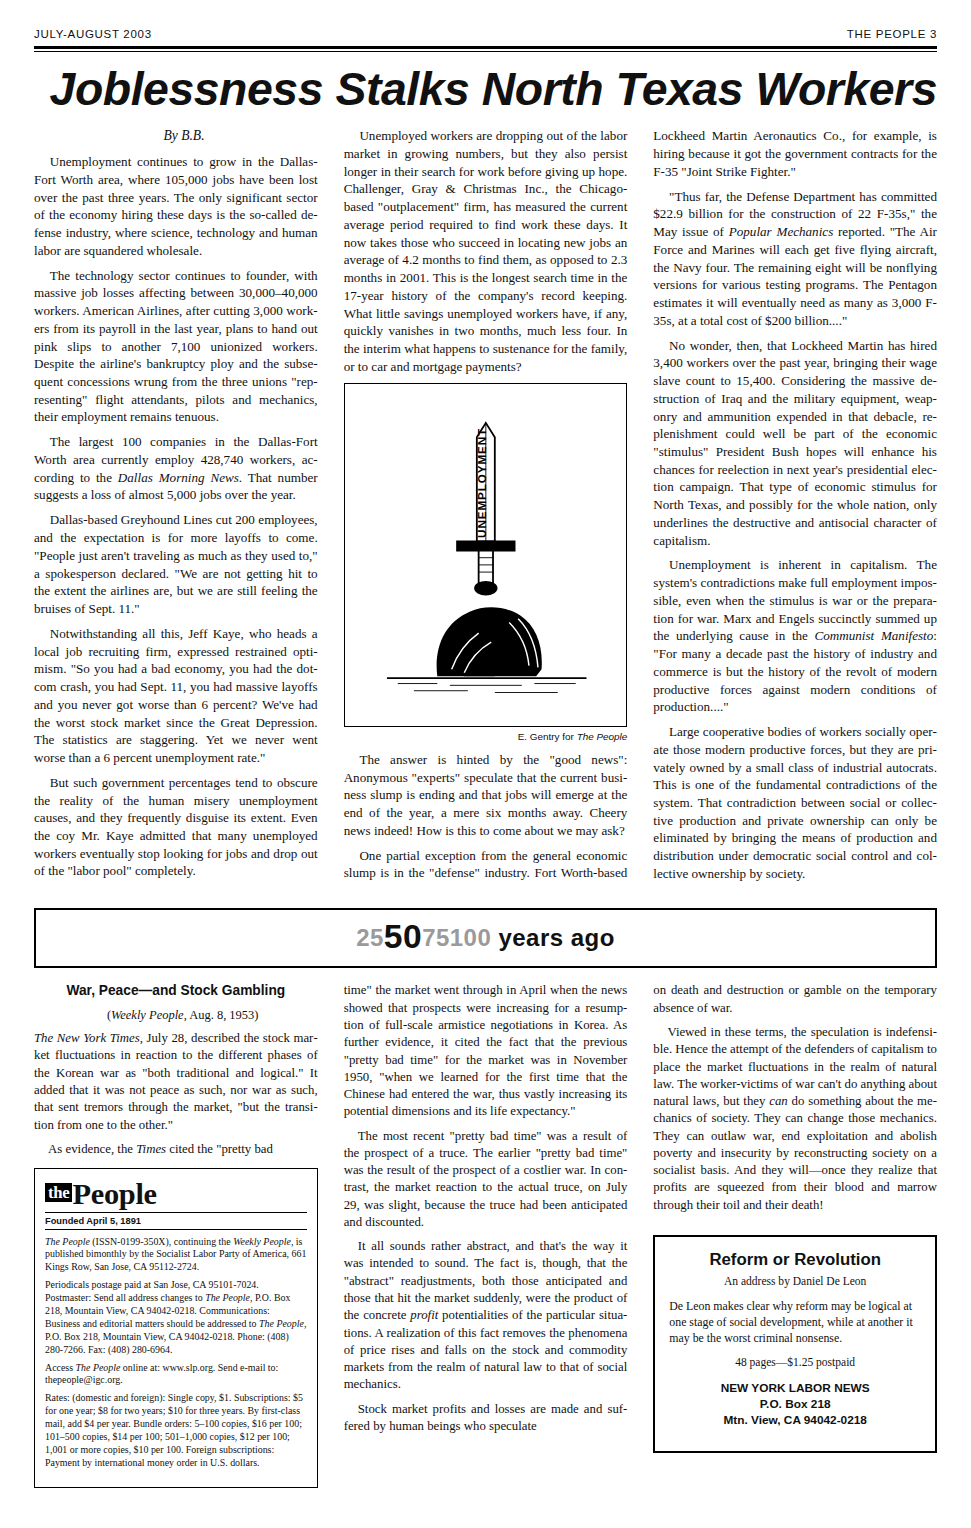July-August 2003
The People 3
Joblessness Stalks North Texas Workers
By B.B.
Unemployment continues to grow in the Dallas-Fort Worth area, where 105,000 jobs have been lost over the past three years. The only significant sector of the economy hiring these days is the so-called defense industry, where science, technology and human labor are squandered wholesale.
The technology sector continues to founder, with massive job losses affecting between 30,000–40,000 workers. American Airlines, after cutting 3,000 workers from its payroll in the last year, plans to hand out pink slips to another 7,100 unionized workers. Despite the airline's bankruptcy ploy and the subsequent concessions wrung from the three unions "representing" flight attendants, pilots and mechanics, their employment remains tenuous.
The largest 100 companies in the Dallas-Fort Worth area currently employ 428,740 workers, according to the Dallas Morning News. That number suggests a loss of almost 5,000 jobs over the year.
Dallas-based Greyhound Lines cut 200 employees, and the expectation is for more layoffs to come. "People just aren't traveling as much as they used to," a spokesperson declared. "We are not getting hit to the extent the airlines are, but we are still feeling the bruises of Sept. 11."
Notwithstanding all this, Jeff Kaye, who heads a local job recruiting firm, expressed restrained optimism. "So you had a bad economy, you had the dot-com crash, you had Sept. 11, you had massive layoffs and you never got worse than 6 percent? We've had the worst stock market since the Great Depression. The statistics are staggering. Yet we never went worse than a 6 percent unemployment rate."
But such government percentages tend to obscure the reality of the human misery unemployment causes, and they frequently disguise its extent. Even the coy Mr. Kaye admitted that many unemployed workers eventually stop looking for jobs and drop out of the "labor pool" completely.
Unemployed workers are dropping out of the labor market in growing numbers, but they also persist longer in their search for work before giving up hope. Challenger, Gray & Christmas Inc., the Chicago-based "outplacement" firm, has measured the current average period required to find work these days. It now takes those who succeed in locating new jobs an average of 4.2 months to find them, as opposed to 2.3 months in 2001. This is the longest search time in the 17-year history of the company's record keeping. What little savings unemployed workers have, if any, quickly vanishes in two months, much less four. In the interim what happens to sustenance for the family, or to car and mortgage payments?
UNEMPLOYMENT
E. Gentry for The People
The answer is hinted by the "good news": Anonymous "experts" speculate that the current business slump is ending and that jobs will emerge at the end of the year, a mere six months away. Cheery news indeed! How is this to come about we may ask?
One partial exception from the general economic slump is in the "defense" industry. Fort Worth-based Lockheed Martin Aeronautics Co., for example, is hiring because it got the government contracts for the F-35 "Joint Strike Fighter."
"Thus far, the Defense Department has committed $22.9 billion for the construction of 22 F-35s," the May issue of Popular Mechanics reported. "The Air Force and Marines will each get five flying aircraft, the Navy four. The remaining eight will be nonflying versions for various testing programs. The Pentagon estimates it will eventually need as many as 3,000 F-35s, at a total cost of $200 billion...."
No wonder, then, that Lockheed Martin has hired 3,400 workers over the past year, bringing their wage slave count to 15,400. Considering the massive destruction of Iraq and the military equipment, weaponry and ammunition expended in that debacle, replenishment could well be part of the economic "stimulus" President Bush hopes will enhance his chances for reelection in next year's presidential election campaign. That type of economic stimulus for North Texas, and possibly for the whole nation, only underlines the destructive and antisocial character of capitalism.
Unemployment is inherent in capitalism. The system's contradictions make full employment impossible, even when the stimulus is war or the preparation for war. Marx and Engels succinctly summed up the underlying cause in the Communist Manifesto: "For many a decade past the history of industry and commerce is but the history of the revolt of modern productive forces against modern conditions of production...."
Large cooperative bodies of workers socially operate those modern productive forces, but they are privately owned by a small class of industrial autocrats. This is one of the fundamental contradictions of the system. That contradiction between social or collective production and private ownership can only be eliminated by bringing the means of production and distribution under democratic social control and collective ownership by society.
255075100 years ago
War, Peace—and Stock Gambling
(Weekly People, Aug. 8, 1953)
The New York Times, July 28, described the stock market fluctuations in reaction to the different phases of the Korean war as "both traditional and logical." It added that it was not peace as such, nor war as such, that sent tremors through the market, "but the transition from one to the other."
As evidence, the Times cited the "pretty bad
the People
Founded April 5, 1891
The People (ISSN-0199-350X), continuing the Weekly People, is published bimonthly by the Socialist Labor Party of America, 661 Kings Row, San Jose, CA 95112-2724.
Periodicals postage paid at San Jose, CA 95101-7024. Postmaster: Send all address changes to The People, P.O. Box 218, Mountain View, CA 94042-0218. Communications: Business and editorial matters should be addressed to The People, P.O. Box 218, Mountain View, CA 94042-0218. Phone: (408) 280-7266. Fax: (408) 280-6964.
Access The People online at: www.slp.org. Send e-mail to: thepeople@igc.org.
Rates: (domestic and foreign): Single copy, $1. Subscriptions: $5 for one year; $8 for two years; $10 for three years. By first-class mail, add $4 per year. Bundle orders: 5–100 copies, $16 per 100; 101–500 copies, $14 per 100; 501–1,000 copies, $12 per 100; 1,001 or more copies, $10 per 100. Foreign subscriptions: Payment by international money order in U.S. dollars.
time" the market went through in April when the news showed that prospects were increasing for a resumption of full-scale armistice negotiations in Korea. As further evidence, it cited the fact that the previous "pretty bad time" for the market was in November 1950, "when we learned for the first time that the Chinese had entered the war, thus vastly increasing its potential dimensions and its life expectancy."
The most recent "pretty bad time" was a result of the prospect of a truce. The earlier "pretty bad time" was the result of the prospect of a costlier war. In contrast, the market reaction to the actual truce, on July 29, was slight, because the truce had been anticipated and discounted.
It all sounds rather abstract, and that's the way it was intended to sound. The fact is, though, that the "abstract" readjustments, both those anticipated and those that hit the market suddenly, were the product of the concrete profit potentialities of the particular situations. A realization of this fact removes the phenomena of price rises and falls on the stock and commodity markets from the realm of natural law to that of social mechanics.
Stock market profits and losses are made and suffered by human beings who speculate
on death and destruction or gamble on the temporary absence of war.
Viewed in these terms, the speculation is indefensible. Hence the attempt of the defenders of capitalism to place the market fluctuations in the realm of natural law. The worker-victims of war can't do anything about natural laws, but they can do something about the mechanics of society. They can change those mechanics. They can outlaw war, end exploitation and abolish poverty and insecurity by reconstructing society on a socialist basis. And they will—once they realize that profits are squeezed from their blood and marrow through their toil and their death!
Reform or Revolution
An address by Daniel De Leon
De Leon makes clear why reform may be logical at one stage of social development, while at another it may be the worst criminal nonsense.
48 pages—$1.25 postpaid
NEW YORK LABOR NEWS
P.O. Box 218
Mtn. View, CA 94042-0218